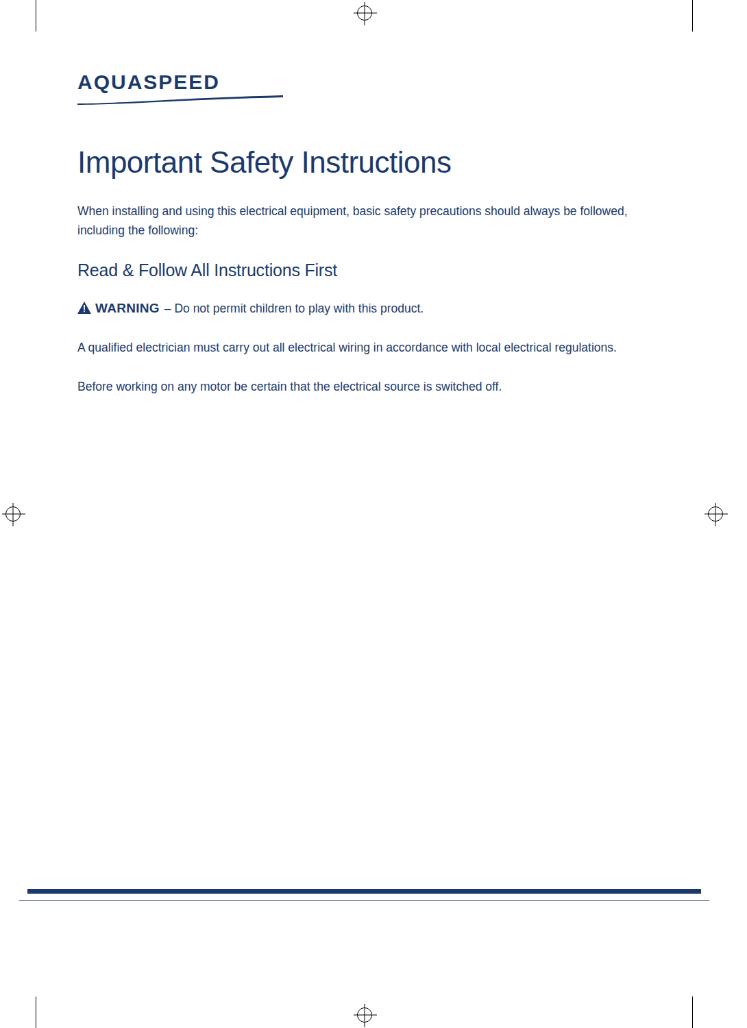AQUASPEED
Important Safety Instructions
When installing and using this electrical equipment, basic safety precautions should always be followed, including the following:
Read & Follow All Instructions First
WARNING – Do not permit children to play with this product.
A qualified electrician must carry out all electrical wiring in accordance with local electrical regulations.
Before working on any motor be certain that the electrical source is switched off.